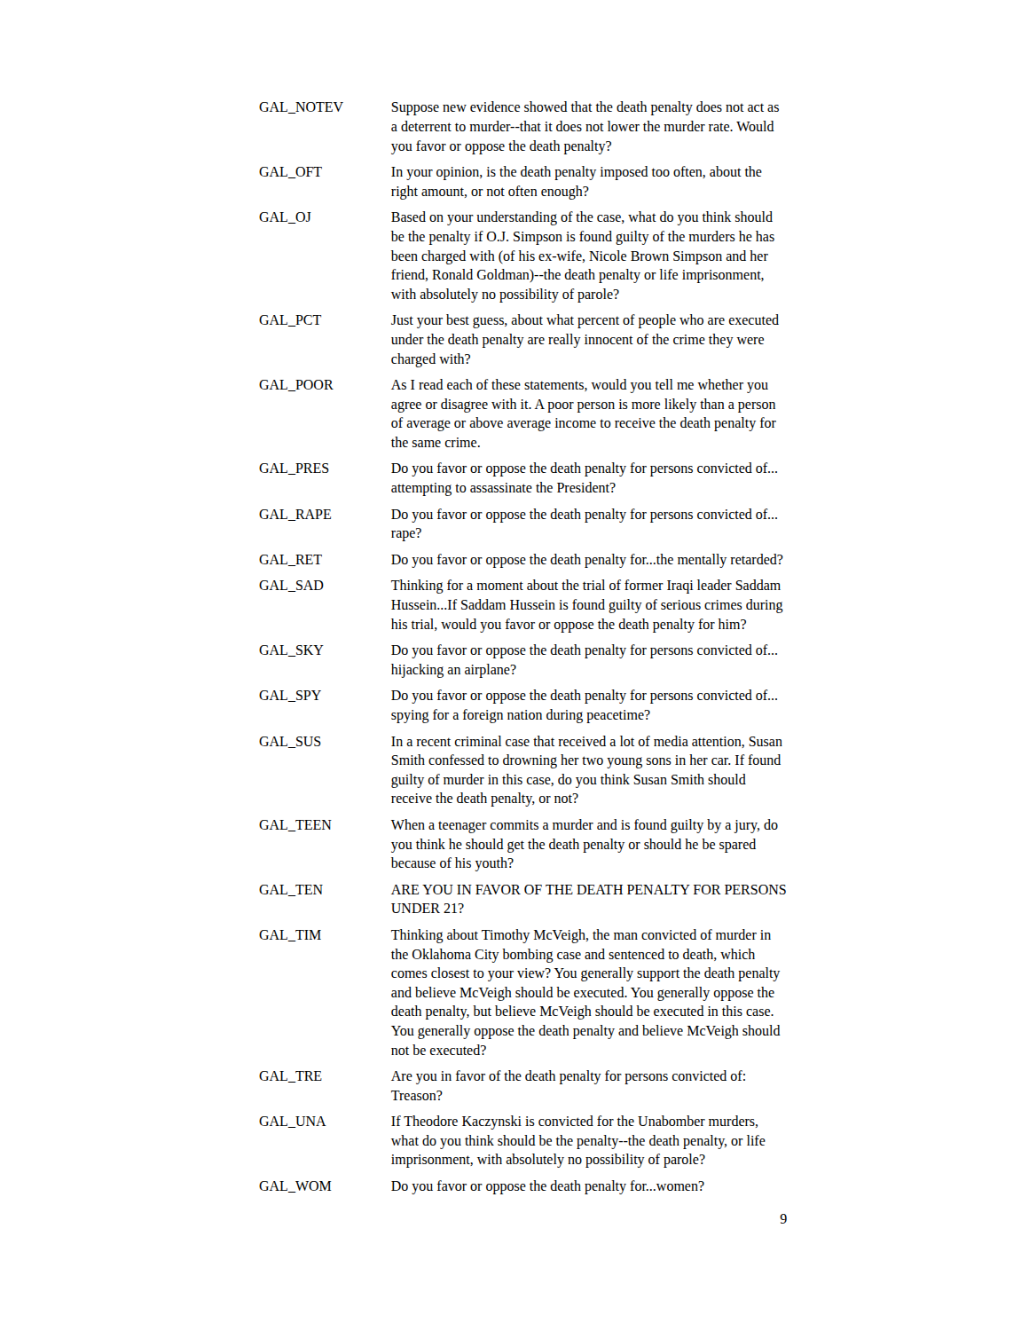| GAL_NOTEV | Suppose new evidence showed that the death penalty does not act as a deterrent to murder--that it does not lower the murder rate. Would you favor or oppose the death penalty? |
| GAL_OFT | In your opinion, is the death penalty imposed too often, about the right amount, or not often enough? |
| GAL_OJ | Based on your understanding of the case, what do you think should be the penalty if O.J. Simpson is found guilty of the murders he has been charged with (of his ex-wife, Nicole Brown Simpson and her friend, Ronald Goldman)--the death penalty or life imprisonment, with absolutely no possibility of parole? |
| GAL_PCT | Just your best guess, about what percent of people who are executed under the death penalty are really innocent of the crime they were charged with? |
| GAL_POOR | As I read each of these statements, would you tell me whether you agree or disagree with it. A poor person is more likely than a person of average or above average income to receive the death penalty for the same crime. |
| GAL_PRES | Do you favor or oppose the death penalty for persons convicted of... attempting to assassinate the President? |
| GAL_RAPE | Do you favor or oppose the death penalty for persons convicted of... rape? |
| GAL_RET | Do you favor or oppose the death penalty for...the mentally retarded? |
| GAL_SAD | Thinking for a moment about the trial of former Iraqi leader Saddam Hussein...If Saddam Hussein is found guilty of serious crimes during his trial, would you favor or oppose the death penalty for him? |
| GAL_SKY | Do you favor or oppose the death penalty for persons convicted of... hijacking an airplane? |
| GAL_SPY | Do you favor or oppose the death penalty for persons convicted of... spying for a foreign nation during peacetime? |
| GAL_SUS | In a recent criminal case that received a lot of media attention, Susan Smith confessed to drowning her two young sons in her car. If found guilty of murder in this case, do you think Susan Smith should receive the death penalty, or not? |
| GAL_TEEN | When a teenager commits a murder and is found guilty by a jury, do you think he should get the death penalty or should he be spared because of his youth? |
| GAL_TEN | ARE YOU IN FAVOR OF THE DEATH PENALTY FOR PERSONS UNDER 21? |
| GAL_TIM | Thinking about Timothy McVeigh, the man convicted of murder in the Oklahoma City bombing case and sentenced to death, which comes closest to your view? You generally support the death penalty and believe McVeigh should be executed. You generally oppose the death penalty, but believe McVeigh should be executed in this case. You generally oppose the death penalty and believe McVeigh should not be executed? |
| GAL_TRE | Are you in favor of the death penalty for persons convicted of: Treason? |
| GAL_UNA | If Theodore Kaczynski is convicted for the Unabomber murders, what do you think should be the penalty--the death penalty, or life imprisonment, with absolutely no possibility of parole? |
| GAL_WOM | Do you favor or oppose the death penalty for...women? |
9